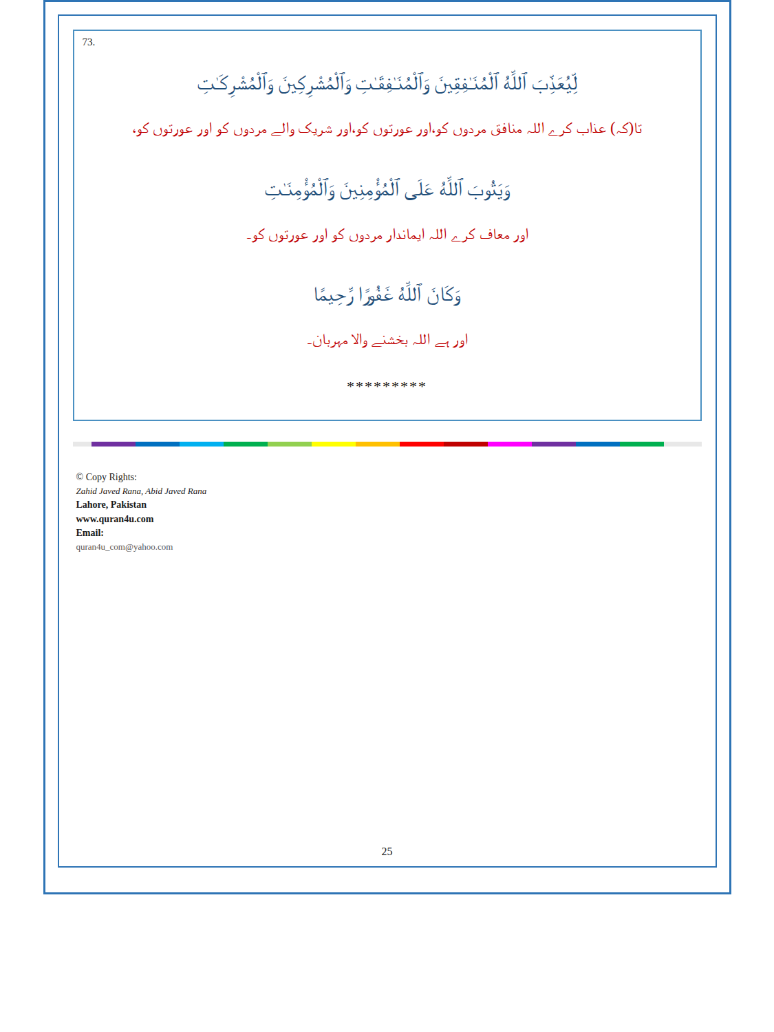73.
لِّيُعَذِّبَ ٱللَّهُ ٱلْمُنَـٰفِقِينَ وَٱلْمُنَـٰفِقَـٰتِ وَٱلْمُشْرِكِينَ وَٱلْمُشْرِكَـٰتِ
تا(کہ) عذاب کرے اللہ منافق مردوں کو،اور عورتوں کو،اور شریک والے مردوں کو اور عورتوں کو،
وَيَتُوبَ ٱللَّهُ عَلَى ٱلْمُؤْمِنِينَ وَٱلْمُؤْمِنَـٰتِ
اور معاف کرے اللہ ایماندار مردوں کو اور عورتوں کو۔
وَكَانَ ٱللَّهُ غَفُورًا رَّحِيمًا
اور ہے اللہ بخشنے والا مہربان۔
*********
© Copy Rights:
Zahid Javed Rana, Abid Javed Rana
Lahore, Pakistan
www.quran4u.com
Email:
quran4u_com@yahoo.com
25